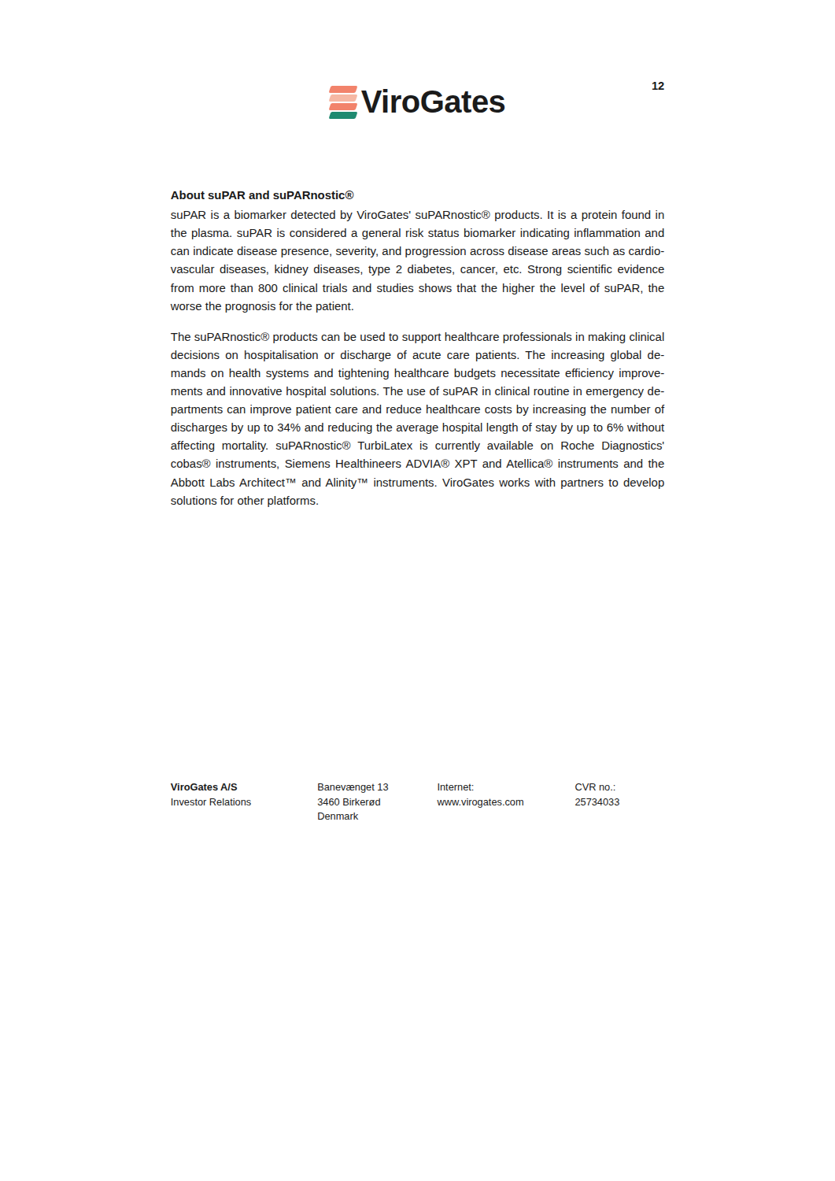12
ViroGates
About suPAR and suPARnostic®
suPAR is a biomarker detected by ViroGates' suPARnostic® products. It is a protein found in the plasma. suPAR is considered a general risk status biomarker indicating inflammation and can indicate disease presence, severity, and progression across disease areas such as cardiovascular diseases, kidney diseases, type 2 diabetes, cancer, etc. Strong scientific evidence from more than 800 clinical trials and studies shows that the higher the level of suPAR, the worse the prognosis for the patient.
The suPARnostic® products can be used to support healthcare professionals in making clinical decisions on hospitalisation or discharge of acute care patients. The increasing global demands on health systems and tightening healthcare budgets necessitate efficiency improvements and innovative hospital solutions. The use of suPAR in clinical routine in emergency departments can improve patient care and reduce healthcare costs by increasing the number of discharges by up to 34% and reducing the average hospital length of stay by up to 6% without affecting mortality. suPARnostic® TurbiLatex is currently available on Roche Diagnostics' cobas® instruments, Siemens Healthineers ADVIA® XPT and Atellica® instruments and the Abbott Labs Architect™ and Alinity™ instruments. ViroGates works with partners to develop solutions for other platforms.
ViroGates A/S
Investor Relations
Banevænget 13
3460 Birkerød
Denmark
Internet:
www.virogates.com
CVR no.:
25734033